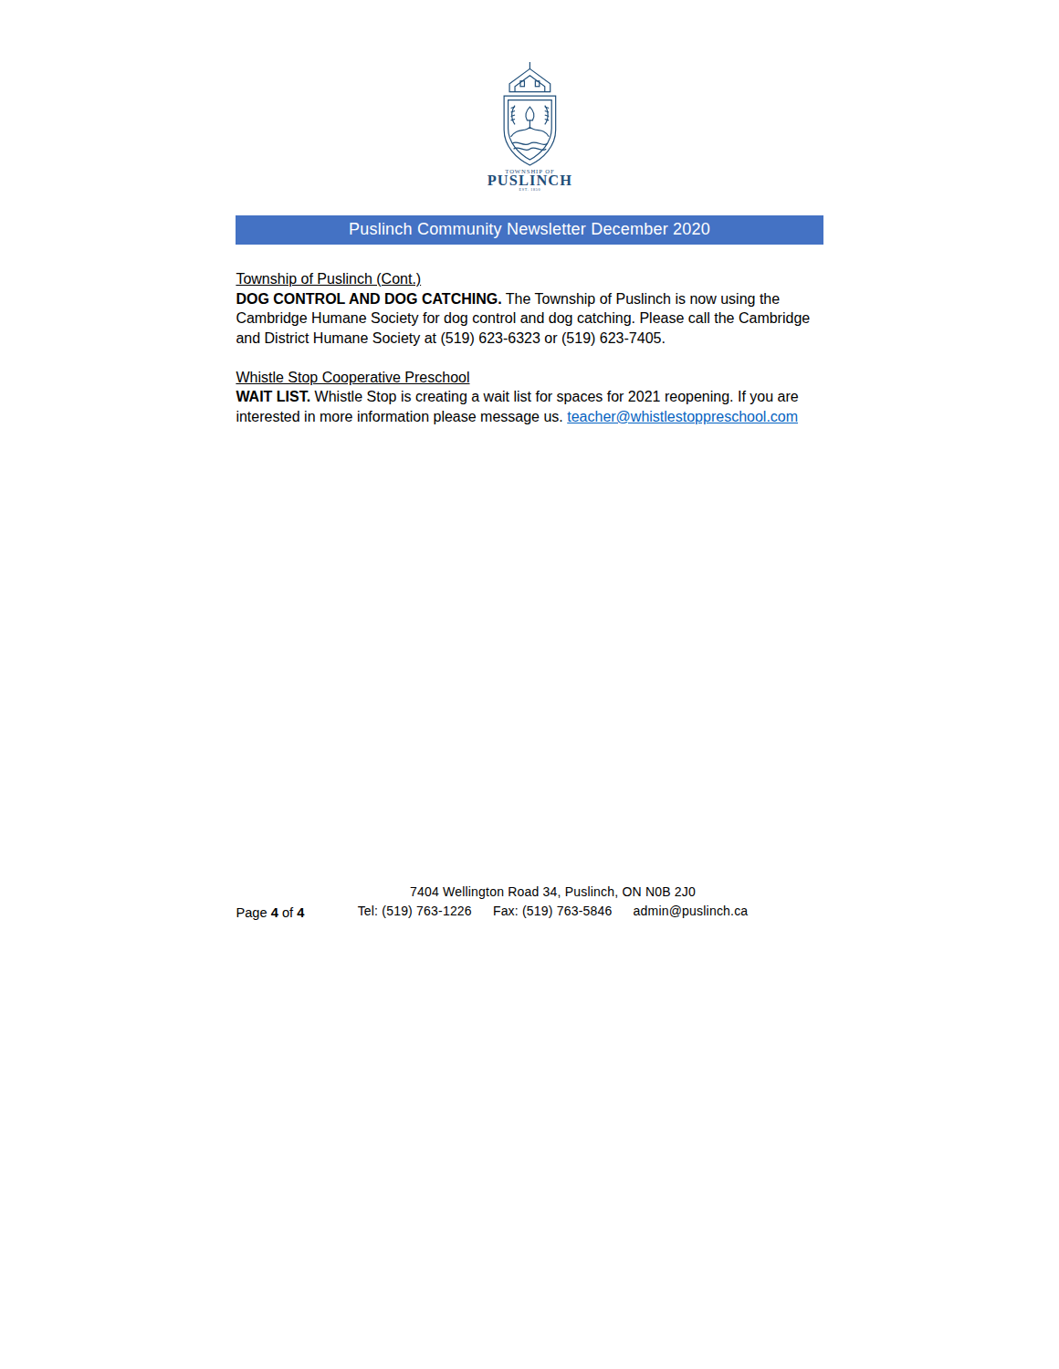TOWNSHIP OF PUSLINCH EST. 1850
Puslinch Community Newsletter December 2020
Township of Puslinch (Cont.)
DOG CONTROL AND DOG CATCHING. The Township of Puslinch is now using the Cambridge Humane Society for dog control and dog catching. Please call the Cambridge and District Humane Society at (519) 623-6323 or (519) 623-7405.
Whistle Stop Cooperative Preschool
WAIT LIST. Whistle Stop is creating a wait list for spaces for 2021 reopening. If you are interested in more information please message us. teacher@whistlestoppreschool.com
Page 4 of 4
7404 Wellington Road 34, Puslinch, ON N0B 2J0
Tel: (519) 763-1226 Fax: (519) 763-5846 admin@puslinch.ca